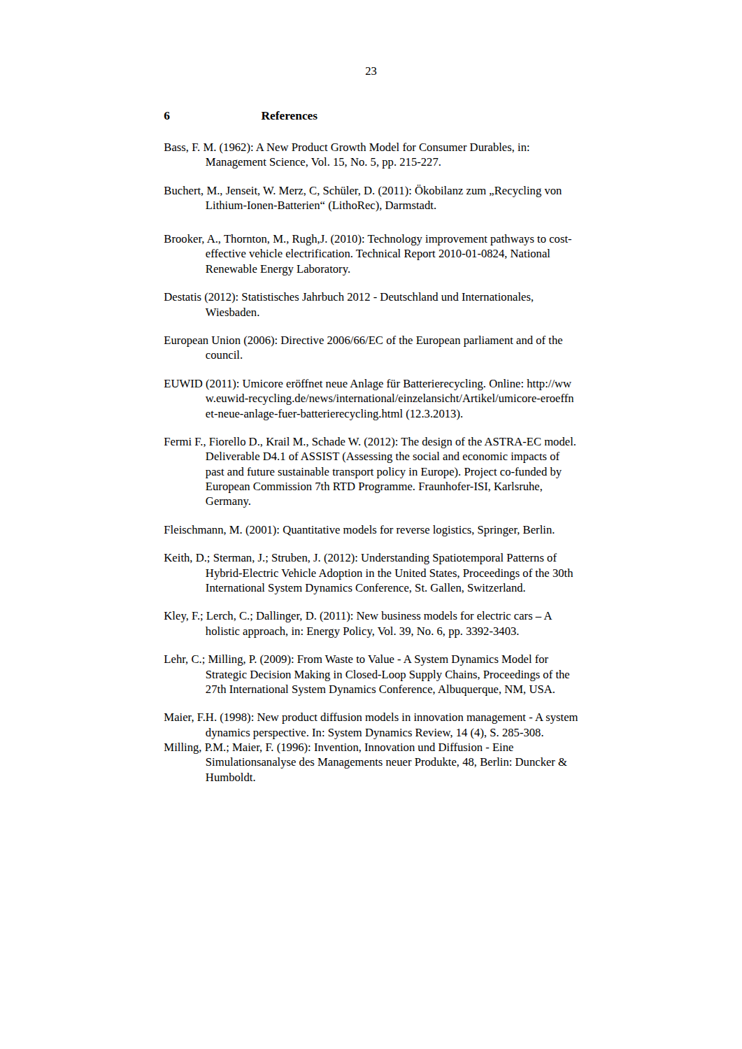23
6 References
Bass, F. M. (1962): A New Product Growth Model for Consumer Durables, in: Management Science, Vol. 15, No. 5, pp. 215-227.
Buchert, M., Jenseit, W. Merz, C, Schüler, D. (2011): Ökobilanz zum „Recycling von Lithium-Ionen-Batterien“ (LithoRec), Darmstadt.
Brooker, A., Thornton, M., Rugh,J. (2010): Technology improvement pathways to cost-effective vehicle electrification. Technical Report 2010-01-0824, National Renewable Energy Laboratory.
Destatis (2012): Statistisches Jahrbuch 2012 - Deutschland und Internationales, Wiesbaden.
European Union (2006): Directive 2006/66/EC of the European parliament and of the council.
EUWID (2011): Umicore eröffnet neue Anlage für Batterierecycling. Online: http://www.euwid-recycling.de/news/international/einzelansicht/Artikel/umicore-eroeffnet-neue-anlage-fuer-batterierecycling.html (12.3.2013).
Fermi F., Fiorello D., Krail M., Schade W. (2012): The design of the ASTRA-EC model. Deliverable D4.1 of ASSIST (Assessing the social and economic impacts of past and future sustainable transport policy in Europe). Project co-funded by European Commission 7th RTD Programme. Fraunhofer-ISI, Karlsruhe, Germany.
Fleischmann, M. (2001): Quantitative models for reverse logistics, Springer, Berlin.
Keith, D.; Sterman, J.; Struben, J. (2012): Understanding Spatiotemporal Patterns of Hybrid-Electric Vehicle Adoption in the United States, Proceedings of the 30th International System Dynamics Conference, St. Gallen, Switzerland.
Kley, F.; Lerch, C.; Dallinger, D. (2011): New business models for electric cars – A holistic approach, in: Energy Policy, Vol. 39, No. 6, pp. 3392-3403.
Lehr, C.; Milling, P. (2009): From Waste to Value - A System Dynamics Model for Strategic Decision Making in Closed-Loop Supply Chains, Proceedings of the 27th International System Dynamics Conference, Albuquerque, NM, USA.
Maier, F.H. (1998): New product diffusion models in innovation management - A system dynamics perspective. In: System Dynamics Review, 14 (4), S. 285-308.
Milling, P.M.; Maier, F. (1996): Invention, Innovation und Diffusion - Eine Simulationsanalyse des Managements neuer Produkte, 48, Berlin: Duncker & Humboldt.